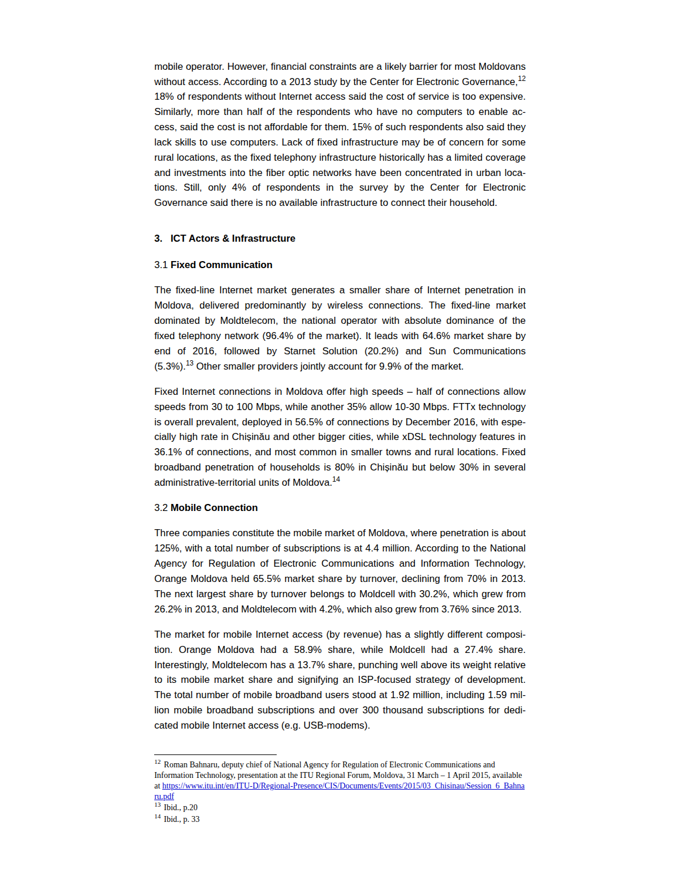mobile operator. However, financial constraints are a likely barrier for most Moldovans without access. According to a 2013 study by the Center for Electronic Governance,12 18% of respondents without Internet access said the cost of service is too expensive. Similarly, more than half of the respondents who have no computers to enable access, said the cost is not affordable for them. 15% of such respondents also said they lack skills to use computers. Lack of fixed infrastructure may be of concern for some rural locations, as the fixed telephony infrastructure historically has a limited coverage and investments into the fiber optic networks have been concentrated in urban locations. Still, only 4% of respondents in the survey by the Center for Electronic Governance said there is no available infrastructure to connect their household.
3. ICT Actors & Infrastructure
3.1 Fixed Communication
The fixed-line Internet market generates a smaller share of Internet penetration in Moldova, delivered predominantly by wireless connections. The fixed-line market dominated by Moldtelecom, the national operator with absolute dominance of the fixed telephony network (96.4% of the market). It leads with 64.6% market share by end of 2016, followed by Starnet Solution (20.2%) and Sun Communications (5.3%).13 Other smaller providers jointly account for 9.9% of the market.
Fixed Internet connections in Moldova offer high speeds – half of connections allow speeds from 30 to 100 Mbps, while another 35% allow 10-30 Mbps. FTTx technology is overall prevalent, deployed in 56.5% of connections by December 2016, with especially high rate in Chișinău and other bigger cities, while xDSL technology features in 36.1% of connections, and most common in smaller towns and rural locations. Fixed broadband penetration of households is 80% in Chișinău but below 30% in several administrative-territorial units of Moldova.14
3.2 Mobile Connection
Three companies constitute the mobile market of Moldova, where penetration is about 125%, with a total number of subscriptions is at 4.4 million. According to the National Agency for Regulation of Electronic Communications and Information Technology, Orange Moldova held 65.5% market share by turnover, declining from 70% in 2013. The next largest share by turnover belongs to Moldcell with 30.2%, which grew from 26.2% in 2013, and Moldtelecom with 4.2%, which also grew from 3.76% since 2013.
The market for mobile Internet access (by revenue) has a slightly different composition. Orange Moldova had a 58.9% share, while Moldcell had a 27.4% share. Interestingly, Moldtelecom has a 13.7% share, punching well above its weight relative to its mobile market share and signifying an ISP-focused strategy of development. The total number of mobile broadband users stood at 1.92 million, including 1.59 million mobile broadband subscriptions and over 300 thousand subscriptions for dedicated mobile Internet access (e.g. USB-modems).
12 Roman Bahnaru, deputy chief of National Agency for Regulation of Electronic Communications and Information Technology, presentation at the ITU Regional Forum, Moldova, 31 March – 1 April 2015, available at https://www.itu.int/en/ITU-D/Regional-Presence/CIS/Documents/Events/2015/03_Chisinau/Session_6_Bahnaru.pdf
13 Ibid., p.20
14 Ibid., p. 33